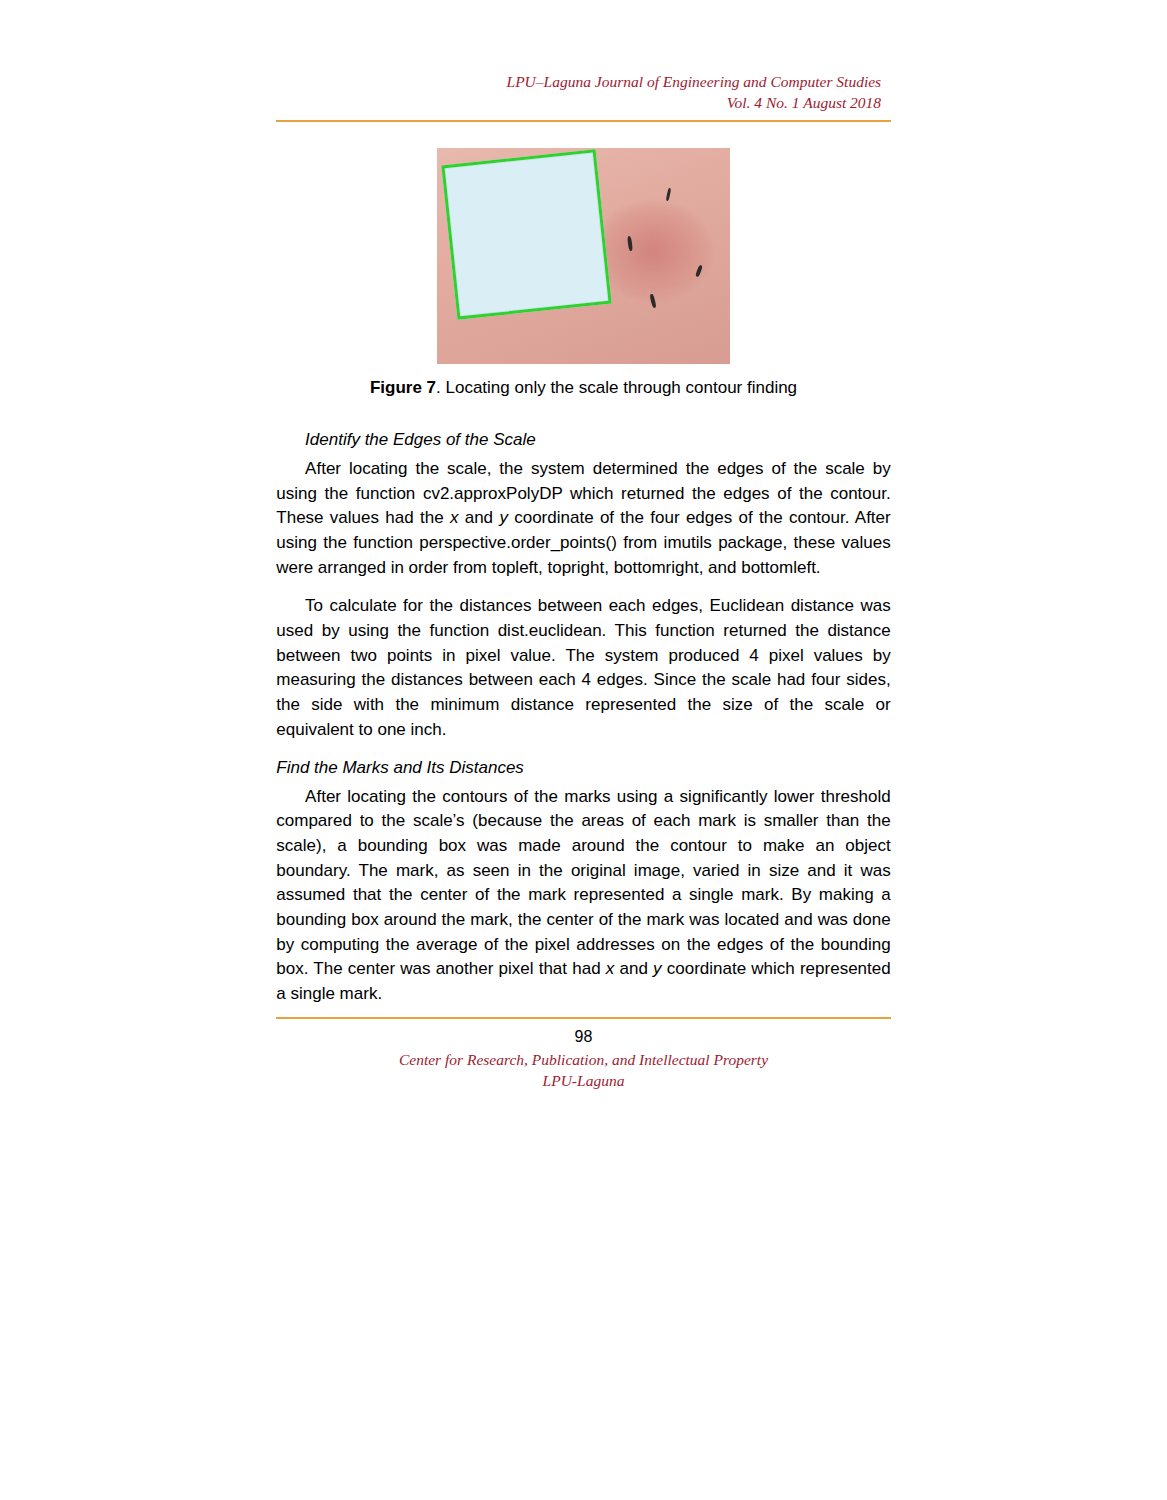LPU–Laguna Journal of Engineering and Computer Studies Vol. 4 No. 1 August 2018
Figure 7. Locating only the scale through contour finding
Identify the Edges of the Scale
After locating the scale, the system determined the edges of the scale by using the function cv2.approxPolyDP which returned the edges of the contour. These values had the x and y coordinate of the four edges of the contour. After using the function perspective.order_points() from imutils package, these values were arranged in order from topleft, topright, bottomright, and bottomleft.
To calculate for the distances between each edges, Euclidean distance was used by using the function dist.euclidean. This function returned the distance between two points in pixel value. The system produced 4 pixel values by measuring the distances between each 4 edges. Since the scale had four sides, the side with the minimum distance represented the size of the scale or equivalent to one inch.
Find the Marks and Its Distances
After locating the contours of the marks using a significantly lower threshold compared to the scale’s (because the areas of each mark is smaller than the scale), a bounding box was made around the contour to make an object boundary. The mark, as seen in the original image, varied in size and it was assumed that the center of the mark represented a single mark. By making a bounding box around the mark, the center of the mark was located and was done by computing the average of the pixel addresses on the edges of the bounding box. The center was another pixel that had x and y coordinate which represented a single mark.
98
Center for Research, Publication, and Intellectual Property
LPU-Laguna